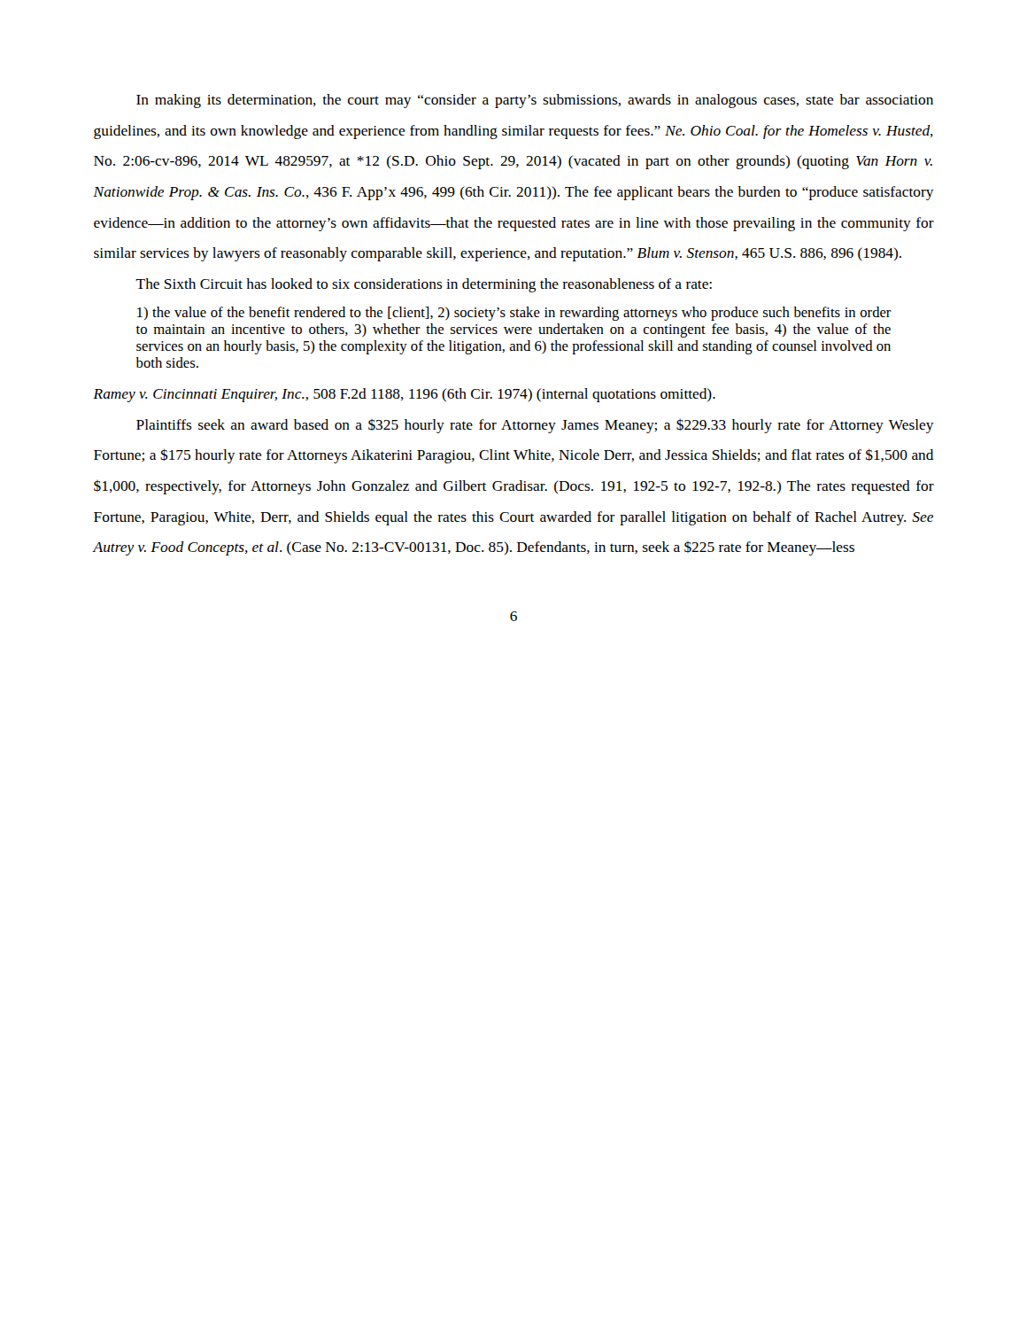In making its determination, the court may “consider a party’s submissions, awards in analogous cases, state bar association guidelines, and its own knowledge and experience from handling similar requests for fees.” Ne. Ohio Coal. for the Homeless v. Husted, No. 2:06-cv-896, 2014 WL 4829597, at *12 (S.D. Ohio Sept. 29, 2014) (vacated in part on other grounds) (quoting Van Horn v. Nationwide Prop. & Cas. Ins. Co., 436 F. App’x 496, 499 (6th Cir. 2011)). The fee applicant bears the burden to “produce satisfactory evidence—in addition to the attorney’s own affidavits—that the requested rates are in line with those prevailing in the community for similar services by lawyers of reasonably comparable skill, experience, and reputation.” Blum v. Stenson, 465 U.S. 886, 896 (1984).
The Sixth Circuit has looked to six considerations in determining the reasonableness of a rate:
1) the value of the benefit rendered to the [client], 2) society’s stake in rewarding attorneys who produce such benefits in order to maintain an incentive to others, 3) whether the services were undertaken on a contingent fee basis, 4) the value of the services on an hourly basis, 5) the complexity of the litigation, and 6) the professional skill and standing of counsel involved on both sides.
Ramey v. Cincinnati Enquirer, Inc., 508 F.2d 1188, 1196 (6th Cir. 1974) (internal quotations omitted).
Plaintiffs seek an award based on a $325 hourly rate for Attorney James Meaney; a $229.33 hourly rate for Attorney Wesley Fortune; a $175 hourly rate for Attorneys Aikaterini Paragiou, Clint White, Nicole Derr, and Jessica Shields; and flat rates of $1,500 and $1,000, respectively, for Attorneys John Gonzalez and Gilbert Gradisar. (Docs. 191, 192-5 to 192-7, 192-8.) The rates requested for Fortune, Paragiou, White, Derr, and Shields equal the rates this Court awarded for parallel litigation on behalf of Rachel Autrey. See Autrey v. Food Concepts, et al. (Case No. 2:13-CV-00131, Doc. 85). Defendants, in turn, seek a $225 rate for Meaney—less
6